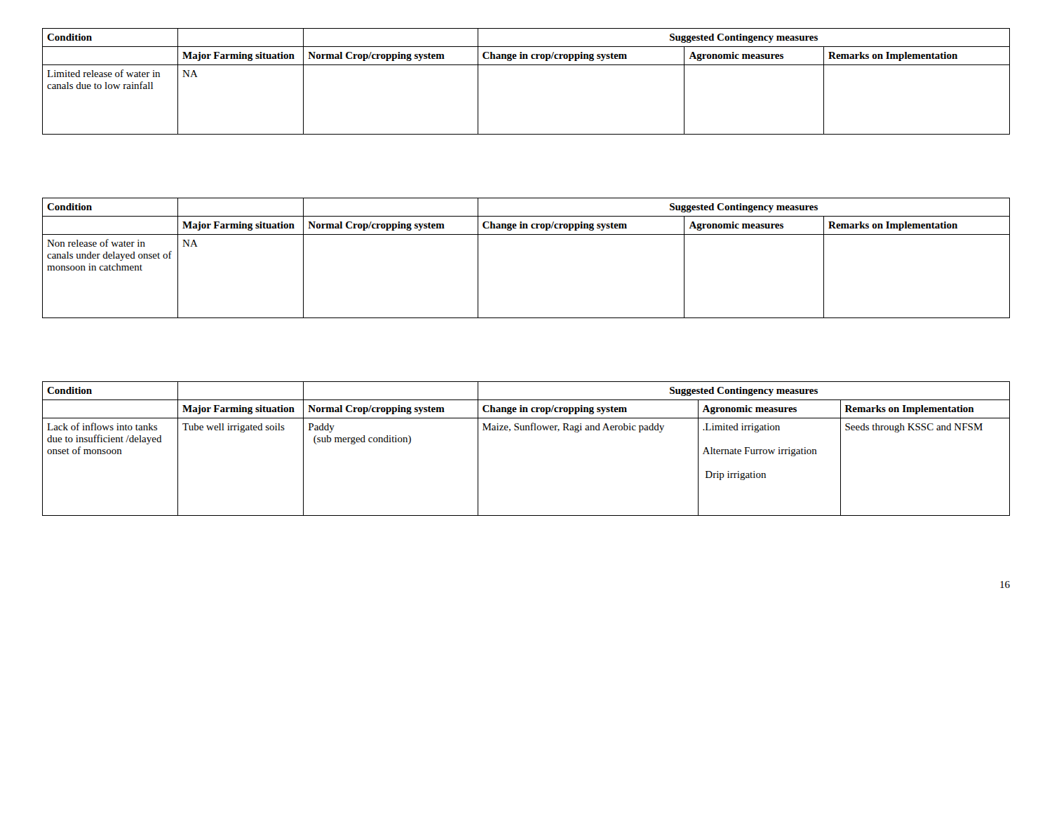| Condition | | | Suggested Contingency measures |
| --- | --- | --- | --- |
| | Major Farming situation | Normal Crop/cropping system | Change in crop/cropping system | Agronomic measures | Remarks on Implementation |
| Limited release of water in canals due to low rainfall | NA | | | | |
| Condition | | | Suggested Contingency measures |
| --- | --- | --- | --- |
| | Major Farming situation | Normal Crop/cropping system | Change in crop/cropping system | Agronomic measures | Remarks on Implementation |
| Non release of water in canals under delayed onset of monsoon in catchment | NA | | | | |
| Condition | | | Suggested Contingency measures |
| --- | --- | --- | --- |
| | Major Farming situation | Normal Crop/cropping system | Change in crop/cropping system | Agronomic measures | Remarks on Implementation |
| Lack of inflows into tanks due to insufficient /delayed onset of monsoon | Tube well irrigated soils | Paddy (sub merged condition) | Maize, Sunflower, Ragi and Aerobic paddy | .Limited irrigation Alternate Furrow irrigation Drip irrigation | Seeds through KSSC and NFSM |
16